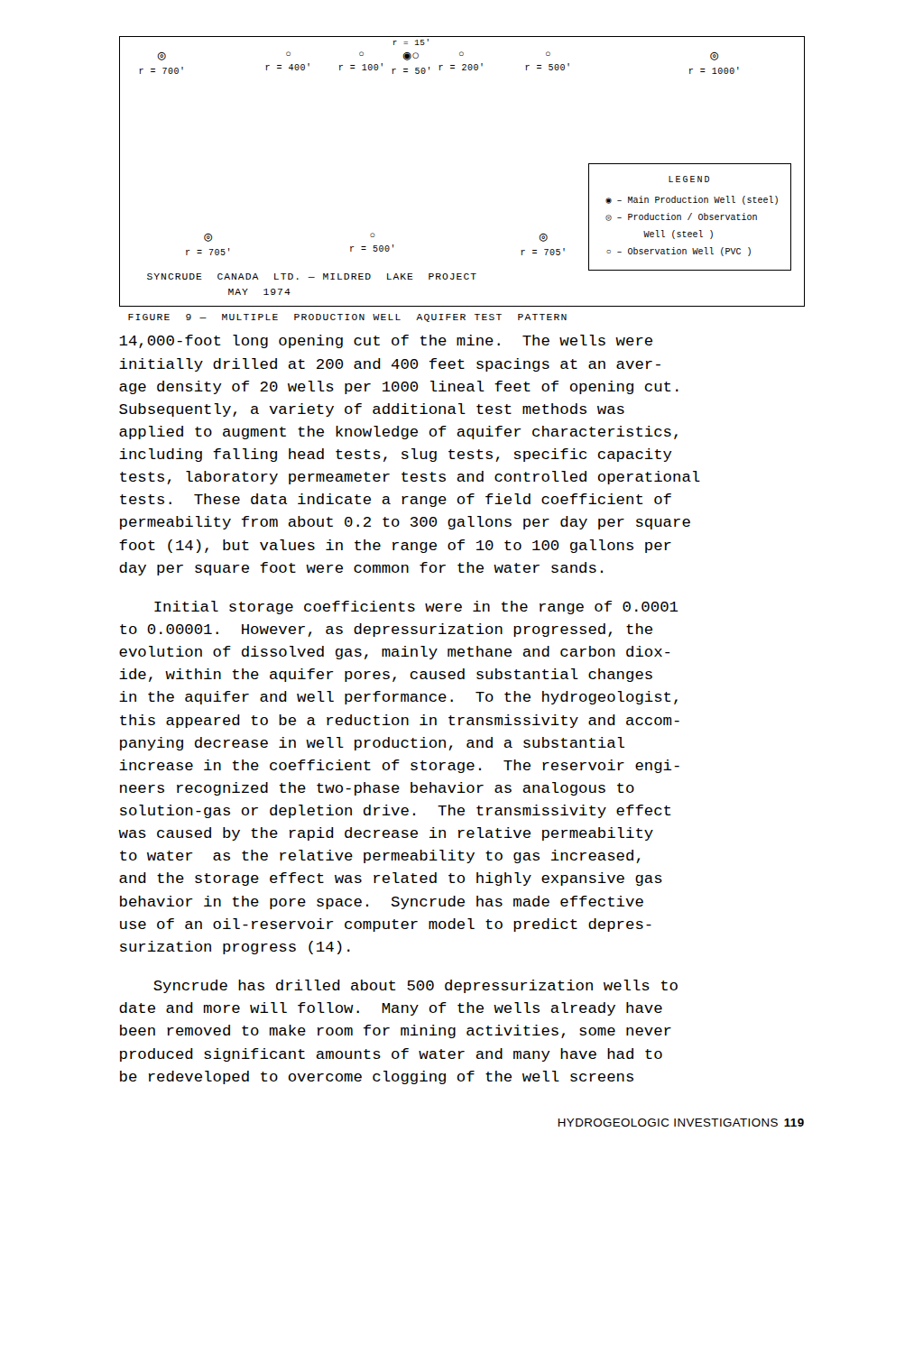◎r = 700'
○r = 400'
○r = 100'
r = 15' ◉○r = 50'
○r = 200'
○r = 500'
◎r = 1000'
LEGEND
◉– Main Production Well (steel)
◎– Production / Observation
Well (steel )
○– Observation Well (PVC )
◎r = 705'
○r = 500'
◎r = 705'
SYNCRUDE CANADA LTD. — MILDRED LAKE PROJECT MAY 1974
FIGURE 9 — MULTIPLE PRODUCTION WELL AQUIFER TEST PATTERN
14,000-foot long opening cut of the mine. The wells were initially drilled at 200 and 400 feet spacings at an aver- age density of 20 wells per 1000 lineal feet of opening cut. Subsequently, a variety of additional test methods was applied to augment the knowledge of aquifer characteristics, including falling head tests, slug tests, specific capacity tests, laboratory permeameter tests and controlled operational tests. These data indicate a range of field coefficient of permeability from about 0.2 to 300 gallons per day per square foot (14), but values in the range of 10 to 100 gallons per day per square foot were common for the water sands.
Initial storage coefficients were in the range of 0.0001 to 0.00001. However, as depressurization progressed, the evolution of dissolved gas, mainly methane and carbon diox- ide, within the aquifer pores, caused substantial changes in the aquifer and well performance. To the hydrogeologist, this appeared to be a reduction in transmissivity and accom- panying decrease in well production, and a substantial increase in the coefficient of storage. The reservoir engi- neers recognized the two-phase behavior as analogous to solution-gas or depletion drive. The transmissivity effect was caused by the rapid decrease in relative permeability to water as the relative permeability to gas increased, and the storage effect was related to highly expansive gas behavior in the pore space. Syncrude has made effective use of an oil-reservoir computer model to predict depres- surization progress (14).
Syncrude has drilled about 500 depressurization wells to date and more will follow. Many of the wells already have been removed to make room for mining activities, some never produced significant amounts of water and many have had to be redeveloped to overcome clogging of the well screens
HYDROGEOLOGIC INVESTIGATIONS119